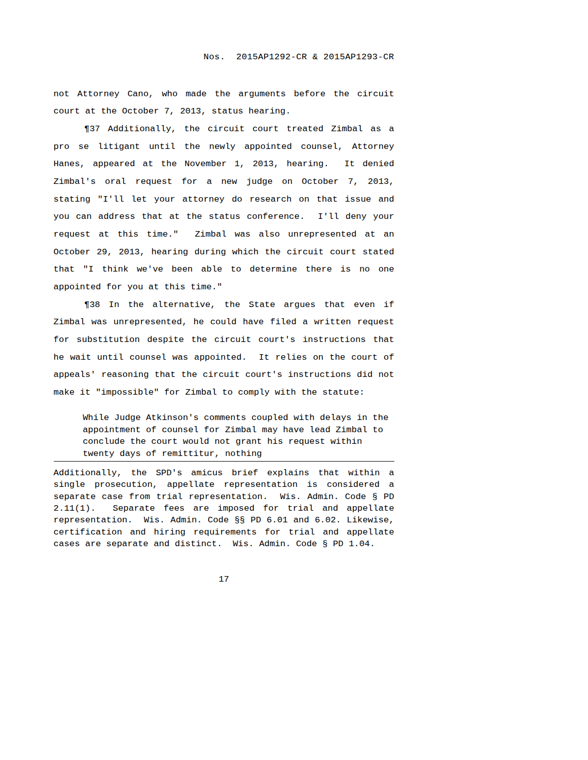Nos. 2015AP1292-CR & 2015AP1293-CR
not Attorney Cano, who made the arguments before the circuit court at the October 7, 2013, status hearing.
¶37 Additionally, the circuit court treated Zimbal as a pro se litigant until the newly appointed counsel, Attorney Hanes, appeared at the November 1, 2013, hearing. It denied Zimbal's oral request for a new judge on October 7, 2013, stating "I'll let your attorney do research on that issue and you can address that at the status conference. I'll deny your request at this time." Zimbal was also unrepresented at an October 29, 2013, hearing during which the circuit court stated that "I think we've been able to determine there is no one appointed for you at this time."
¶38 In the alternative, the State argues that even if Zimbal was unrepresented, he could have filed a written request for substitution despite the circuit court's instructions that he wait until counsel was appointed. It relies on the court of appeals' reasoning that the circuit court's instructions did not make it "impossible" for Zimbal to comply with the statute:
While Judge Atkinson's comments coupled with delays in the appointment of counsel for Zimbal may have lead Zimbal to conclude the court would not grant his request within twenty days of remittitur, nothing
Additionally, the SPD's amicus brief explains that within a single prosecution, appellate representation is considered a separate case from trial representation. Wis. Admin. Code § PD 2.11(1). Separate fees are imposed for trial and appellate representation. Wis. Admin. Code §§ PD 6.01 and 6.02. Likewise, certification and hiring requirements for trial and appellate cases are separate and distinct. Wis. Admin. Code § PD 1.04.
17